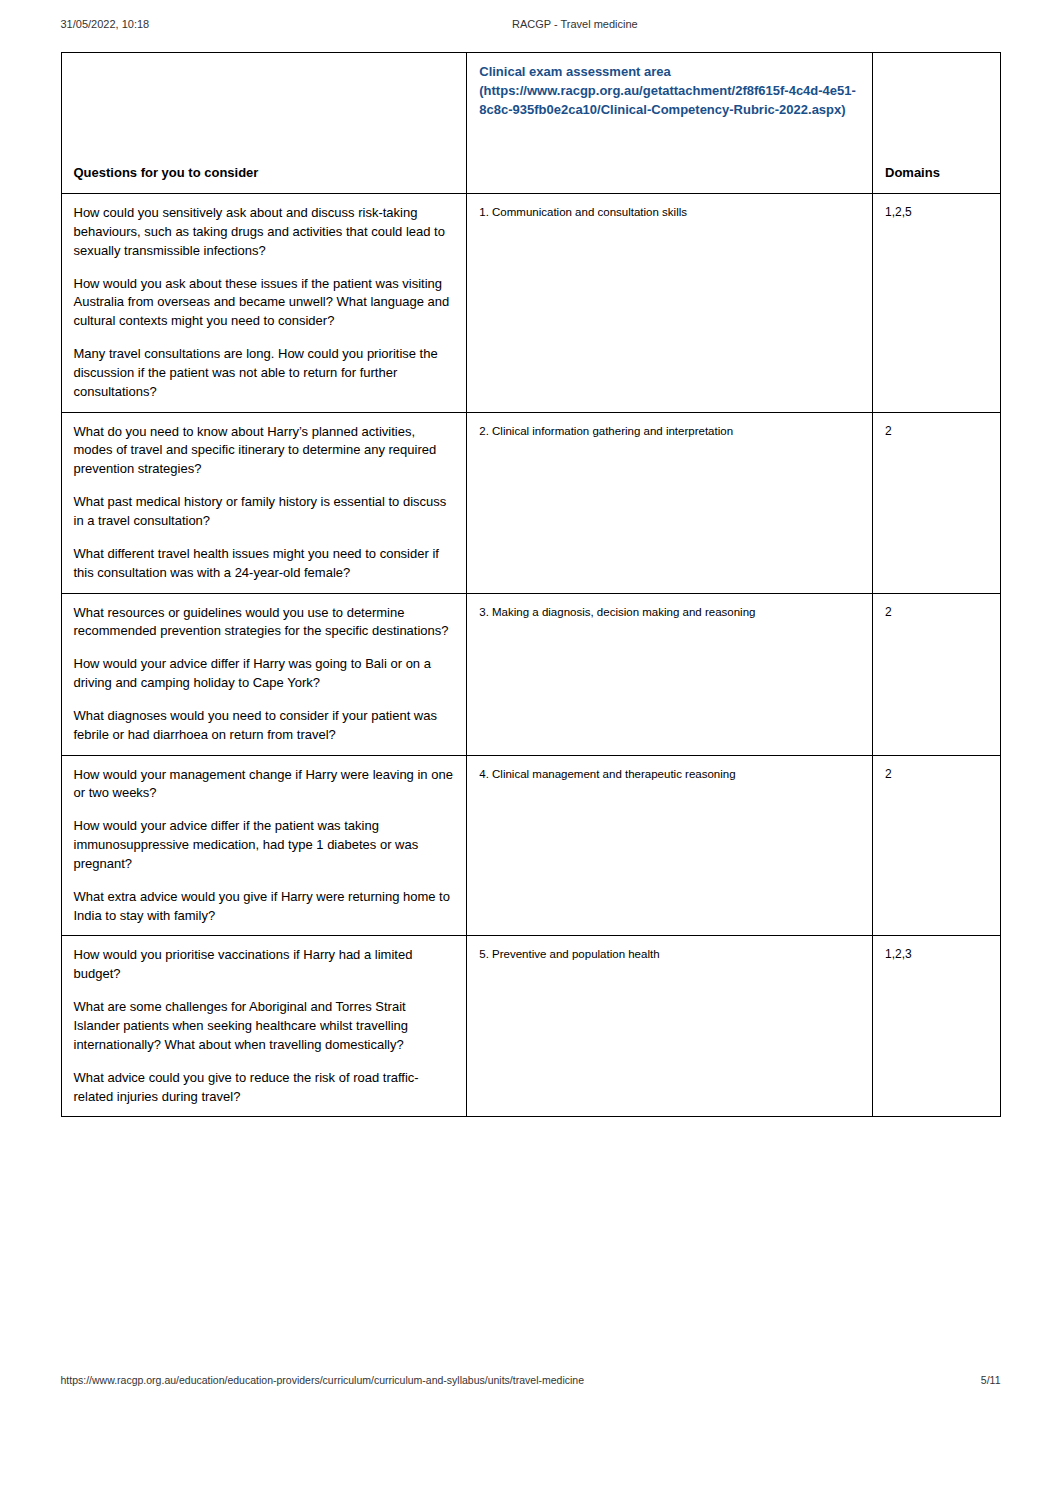31/05/2022, 10:18
RACGP - Travel medicine
| Questions for you to consider | Clinical exam assessment area ( https://www.racgp.org.au/getattachment/2f8f615f-4c4d-4e51-8c8c-935fb0e2ca10/Clinical-Competency-Rubric-2022.aspx ) | Domains |
| --- | --- | --- |
| How could you sensitively ask about and discuss risk-taking behaviours, such as taking drugs and activities that could lead to sexually transmissible infections? How would you ask about these issues if the patient was visiting Australia from overseas and became unwell? What language and cultural contexts might you need to consider? Many travel consultations are long. How could you prioritise the discussion if the patient was not able to return for further consultations? | 1. Communication and consultation skills | 1,2,5 |
| What do you need to know about Harry’s planned activities, modes of travel and specific itinerary to determine any required prevention strategies? What past medical history or family history is essential to discuss in a travel consultation? What different travel health issues might you need to consider if this consultation was with a 24-year-old female? | 2. Clinical information gathering and interpretation | 2 |
| What resources or guidelines would you use to determine recommended prevention strategies for the specific destinations? How would your advice differ if Harry was going to Bali or on a driving and camping holiday to Cape York? What diagnoses would you need to consider if your patient was febrile or had diarrhoea on return from travel? | 3. Making a diagnosis, decision making and reasoning | 2 |
| How would your management change if Harry were leaving in one or two weeks? How would your advice differ if the patient was taking immunosuppressive medication, had type 1 diabetes or was pregnant? What extra advice would you give if Harry were returning home to India to stay with family? | 4. Clinical management and therapeutic reasoning | 2 |
| How would you prioritise vaccinations if Harry had a limited budget? What are some challenges for Aboriginal and Torres Strait Islander patients when seeking healthcare whilst travelling internationally? What about when travelling domestically? What advice could you give to reduce the risk of road traffic-related injuries during travel? | 5. Preventive and population health | 1,2,3 |
https://www.racgp.org.au/education/education-providers/curriculum/curriculum-and-syllabus/units/travel-medicine
5/11